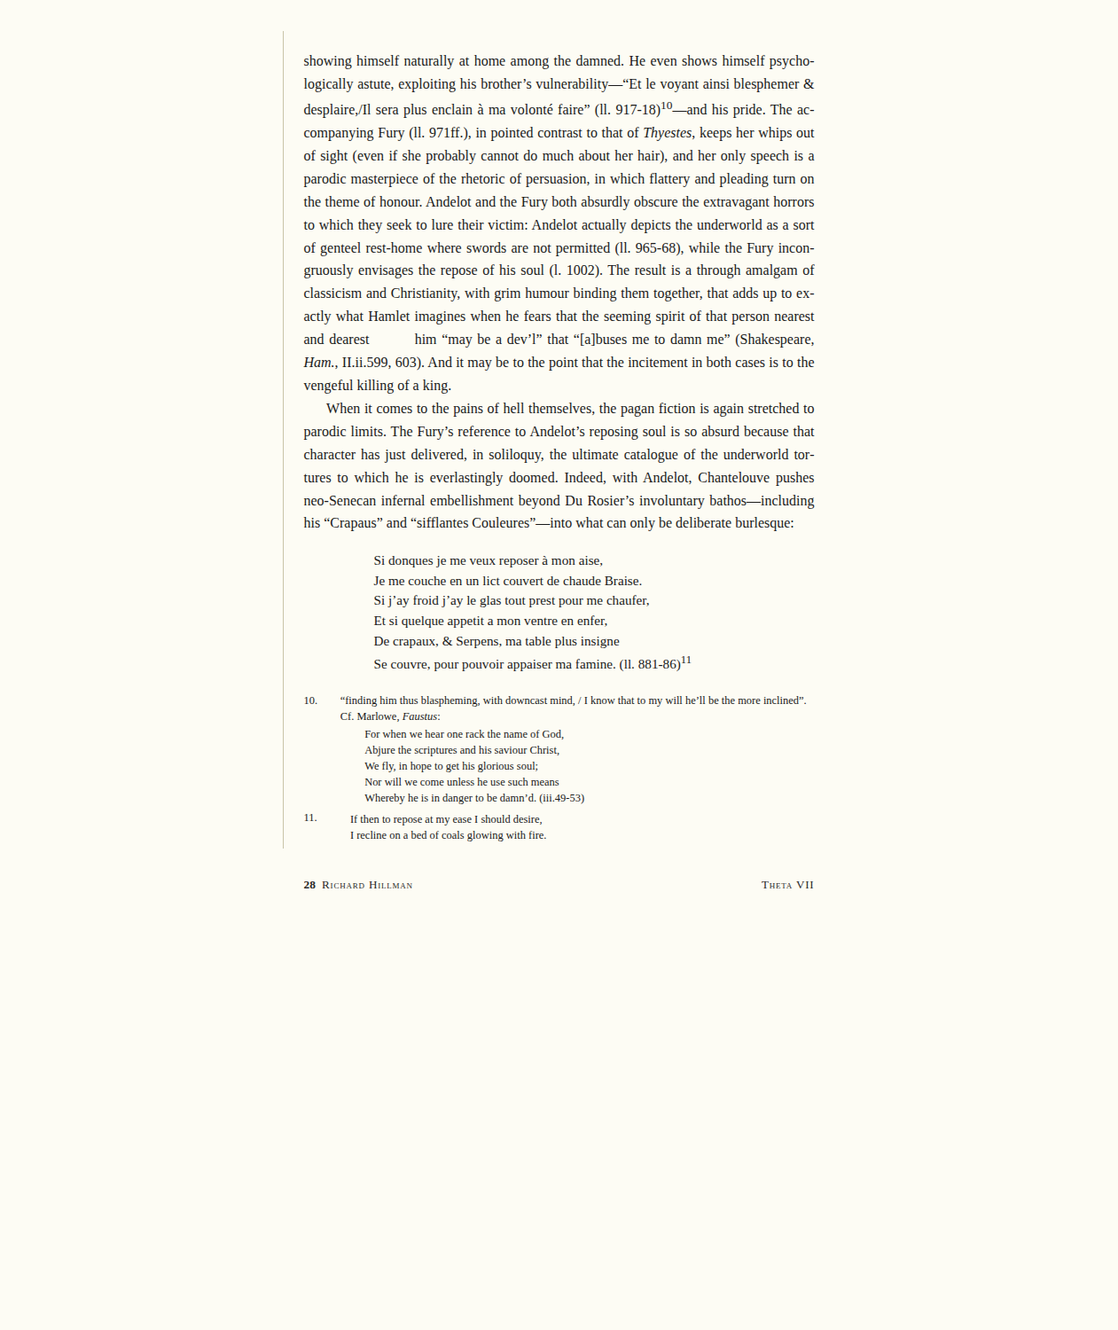showing himself naturally at home among the damned. He even shows himself psychologically astute, exploiting his brother’s vulnerability—“Et le voyant ainsi blesphemer & desplaire,/Il sera plus enclain à ma volonté faire” (ll. 917-18)10—and his pride. The accompanying Fury (ll. 971ff.), in pointed contrast to that of Thyestes, keeps her whips out of sight (even if she probably cannot do much about her hair), and her only speech is a parodic masterpiece of the rhetoric of persuasion, in which flattery and pleading turn on the theme of honour. Andelot and the Fury both absurdly obscure the extravagant horrors to which they seek to lure their victim: Andelot actually depicts the underworld as a sort of genteel rest-home where swords are not permitted (ll. 965-68), while the Fury incongruously envisages the repose of his soul (l. 1002). The result is a through amalgam of classicism and Christianity, with grim humour binding them together, that adds up to exactly what Hamlet imagines when he fears that the seeming spirit of that person nearest and dearest him “may be a dev’l” that “[a]buses me to damn me” (Shakespeare, Ham., II.ii.599, 603). And it may be to the point that the incitement in both cases is to the vengeful killing of a king.
When it comes to the pains of hell themselves, the pagan fiction is again stretched to parodic limits. The Fury’s reference to Andelot’s reposing soul is so absurd because that character has just delivered, in soliloquy, the ultimate catalogue of the underworld tortures to which he is everlastingly doomed. Indeed, with Andelot, Chantelouve pushes neo-Senecan infernal embellishment beyond Du Rosier’s involuntary bathos—including his “Crapaus” and “sifflantes Couleures”—into what can only be deliberate burlesque:
Si donques je me veux reposer à mon aise, Je me couche en un lict couvert de chaude Braise. Si j’ay froid j’ay le glas tout prest pour me chaufer, Et si quelque appetit a mon ventre en enfer, De crapaux, & Serpens, ma table plus insigne Se couvre, pour pouvoir appaiser ma famine. (ll. 881-86)11
10.
“finding him thus blaspheming, with downcast mind, / I know that to my will he’ll be the more inclined”. Cf. Marlowe, Faustus:
For when we hear one rack the name of God, Abjure the scriptures and his saviour Christ, We fly, in hope to get his glorious soul; Nor will we come unless he use such means Whereby he is in danger to be damn’d. (iii.49-53)
11.
If then to repose at my ease I should desire, I recline on a bed of coals glowing with fire.
28 Richard Hillman
Theta VII